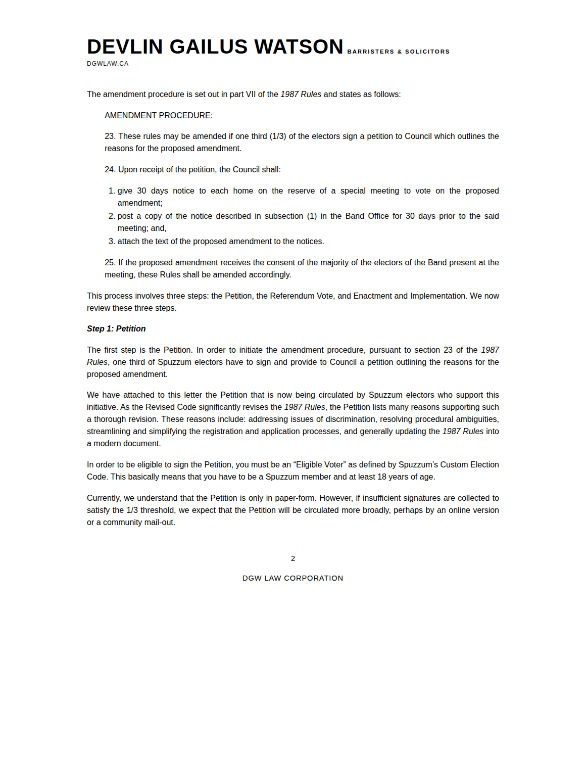DEVLIN GAILUS WATSON BARRISTERS & SOLICITORS
DGWLAW.CA
The amendment procedure is set out in part VII of the 1987 Rules and states as follows:
AMENDMENT PROCEDURE:
23. These rules may be amended if one third (1/3) of the electors sign a petition to Council which outlines the reasons for the proposed amendment.
24. Upon receipt of the petition, the Council shall:
give 30 days notice to each home on the reserve of a special meeting to vote on the proposed amendment;
post a copy of the notice described in subsection (1) in the Band Office for 30 days prior to the said meeting; and,
attach the text of the proposed amendment to the notices.
25. If the proposed amendment receives the consent of the majority of the electors of the Band present at the meeting, these Rules shall be amended accordingly.
This process involves three steps: the Petition, the Referendum Vote, and Enactment and Implementation. We now review these three steps.
Step 1: Petition
The first step is the Petition. In order to initiate the amendment procedure, pursuant to section 23 of the 1987 Rules, one third of Spuzzum electors have to sign and provide to Council a petition outlining the reasons for the proposed amendment.
We have attached to this letter the Petition that is now being circulated by Spuzzum electors who support this initiative. As the Revised Code significantly revises the 1987 Rules, the Petition lists many reasons supporting such a thorough revision. These reasons include: addressing issues of discrimination, resolving procedural ambiguities, streamlining and simplifying the registration and application processes, and generally updating the 1987 Rules into a modern document.
In order to be eligible to sign the Petition, you must be an “Eligible Voter” as defined by Spuzzum’s Custom Election Code. This basically means that you have to be a Spuzzum member and at least 18 years of age.
Currently, we understand that the Petition is only in paper-form. However, if insufficient signatures are collected to satisfy the 1/3 threshold, we expect that the Petition will be circulated more broadly, perhaps by an online version or a community mail-out.
2
DGW LAW CORPORATION